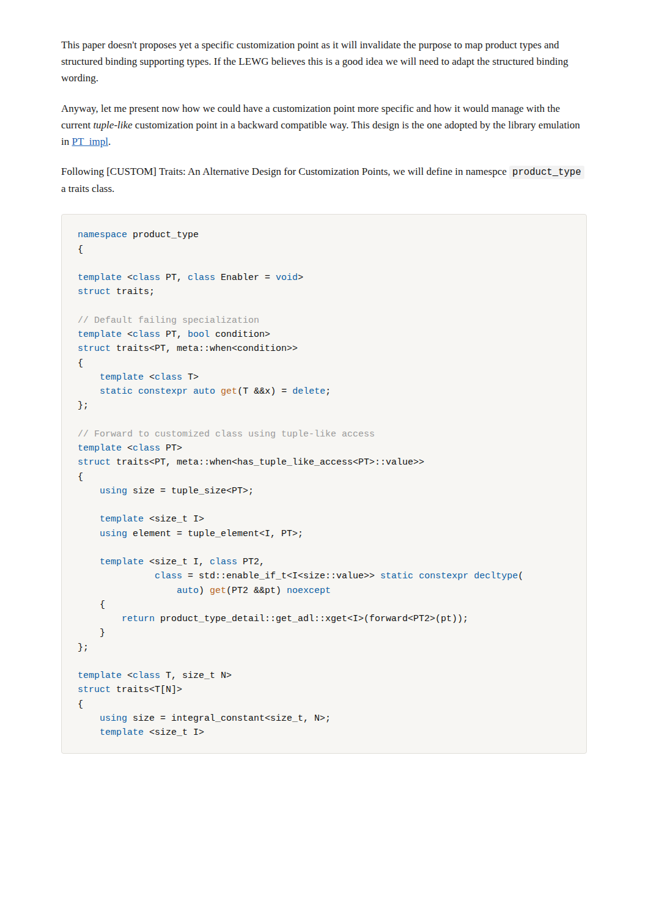This paper doesn't proposes yet a specific customization point as it will invalidate the purpose to map product types and structured binding supporting types. If the LEWG believes this is a good idea we will need to adapt the structured binding wording.
Anyway, let me present now how we could have a customization point more specific and how it would manage with the current tuple-like customization point in a backward compatible way. This design is the one adopted by the library emulation in PT_impl.
Following [CUSTOM] Traits: An Alternative Design for Customization Points, we will define in namespce product_type a traits class.
namespace product_type
{

template <class PT, class Enabler = void>
struct traits;

// Default failing specialization
template <class PT, bool condition>
struct traits<PT, meta::when<condition>>
{
    template <class T>
    static constexpr auto get(T &&x) = delete;
};

// Forward to customized class using tuple-like access
template <class PT>
struct traits<PT, meta::when<has_tuple_like_access<PT>::value>>
{
    using size = tuple_size<PT>;

    template <size_t I>
    using element = tuple_element<I, PT>;

    template <size_t I, class PT2,
              class = std::enable_if_t<I<size::value>> static constexpr decltype(
                  auto) get(PT2 &&pt) noexcept
    {
        return product_type_detail::get_adl::xget<I>(forward<PT2>(pt));
    }
};

template <class T, size_t N>
struct traits<T[N]>
{
    using size = integral_constant<size_t, N>;
    template <size_t I>